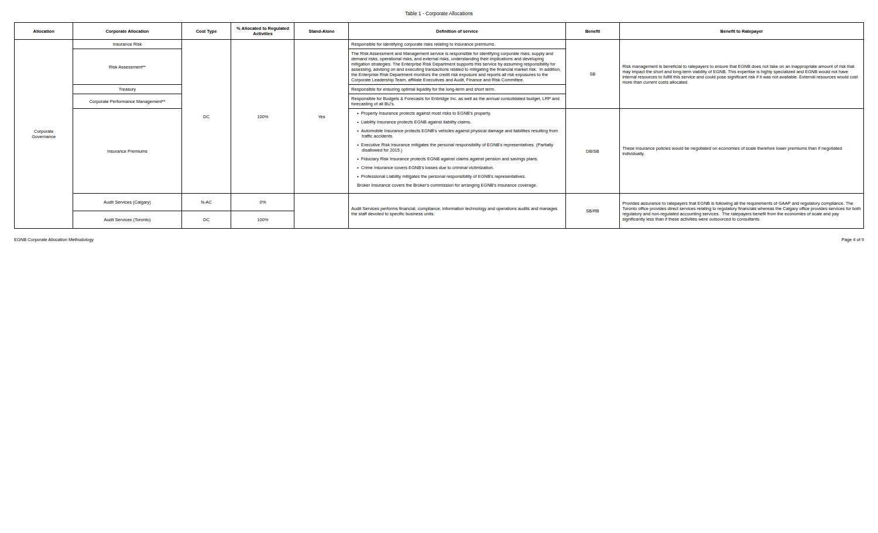Table 1 - Corporate Allocations
| Allocation | Corporate Allocation | Cost Type | % Allocated to Regulated Activities | Stand-Alone | Definition of service | Benefit | Benefit to Ratepayer |
| --- | --- | --- | --- | --- | --- | --- | --- |
| Corporate Governance | Insurance Risk | DC | 100% | Yes | Responsible for identifying corporate risks relating to insurance premiums. | SB | Risk management is beneficial to ratepayers to ensure that EGNB does not take on an inappropriate amount of risk that may impact the short and long-term viability of EGNB. This expertise is highly specialized and EGNB would not have internal resources to fulfill this service and could pose significant risk if it was not available. External resources would cost more than current costs allocated. |
| Risk Assessment** | The Risk Assessment and Management service is responsible for identifying corporate risks, supply and demand risks, operational risks, and external risks, understanding their implications and developing mitigation strategies. The Enterprise Risk Department supports this service by assuming responsibility for assessing, advising on and executing transactions related to mitigating the financial market risk. In addition, the Enterprise Risk Department monitors the credit risk exposure and reports all risk exposures to the Corporate Leadership Team, affiliate Executives and Audit, Finance and Risk Committee. |
| Treasury | Responsible for ensuring optimal liquidity for the long-term and short term. |
| Corporate Performance Management** | Responsible for Budgets & Forecasts for Enbridge Inc. as well as the annual consolidated budget, LRP and forecasting of all BU's. |
| Insurance Premiums | Property Insurance protects against most risks to EGNB's property. Liability Insurance protects EGNB against liability claims. Automobile Insurance protects EGNB's vehicles against physical damage and liabilities resulting from traffic accidents. Executive Risk insurance mitigates the personal responsibility of EGNB's representatives. (Partially disallowed for 2015.) Fiduciary Risk Insurance protects EGNB against claims against pension and savings plans. Crime Insurance covers EGNB's losses due to criminal victimization. Professional Liability mitigates the personal responsibility of EGNB's representatives. Broker Insurance covers the Broker's commission for arranging EGNB's insurance coverage. | DB/SB | These insurance policies would be negotiated on economies of scale therefore lower premiums than if negotiated individually. |
| / Audit Services (Calgary) / / Audit Services (Toronto) / | / N-AC / / DC / | / 0% / / 100% / | | Audit Services performs financial, compliance, information technology and operations audits and manages the staff devoted to specific business units. | SB/RB | Provides assurance to ratepayers that EGNB is following all the requirements of GAAP and regulatory compliance. The Toronto office provides direct services relating to regulatory financials whereas the Calgary office provides services for both regulatory and non-regulated accounting services. The ratepayers benefit from the economies of scale and pay significantly less than if these activities were outsourced to consultants. |
EGNB Corporate Allocation Methodology
Page 4 of 9